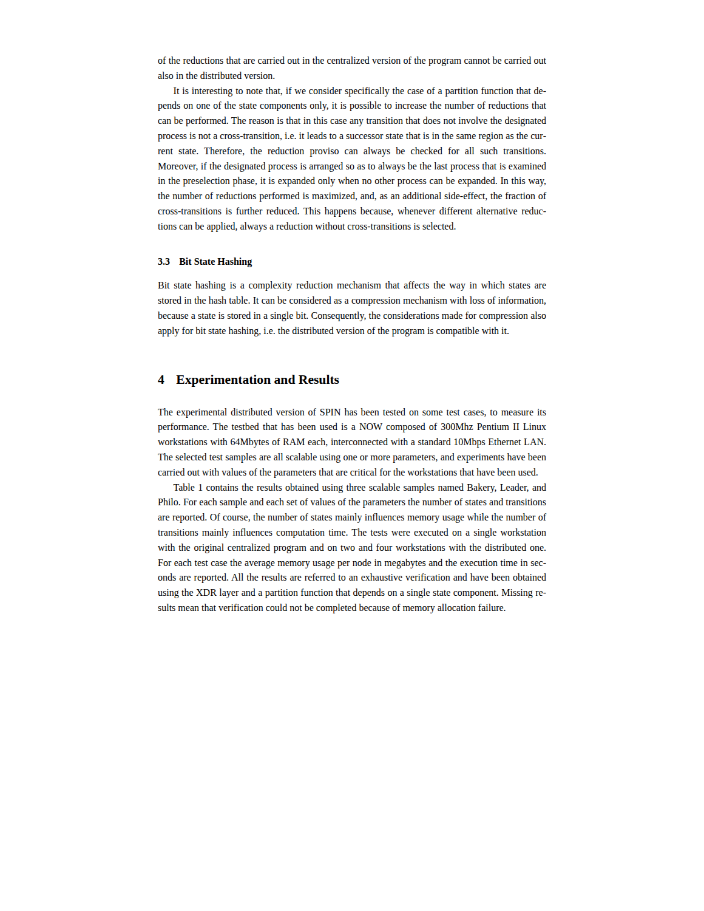of the reductions that are carried out in the centralized version of the program cannot be carried out also in the distributed version.
It is interesting to note that, if we consider specifically the case of a partition function that depends on one of the state components only, it is possible to increase the number of reductions that can be performed. The reason is that in this case any transition that does not involve the designated process is not a cross-transition, i.e. it leads to a successor state that is in the same region as the current state. Therefore, the reduction proviso can always be checked for all such transitions. Moreover, if the designated process is arranged so as to always be the last process that is examined in the preselection phase, it is expanded only when no other process can be expanded. In this way, the number of reductions performed is maximized, and, as an additional side-effect, the fraction of cross-transitions is further reduced. This happens because, whenever different alternative reductions can be applied, always a reduction without cross-transitions is selected.
3.3 Bit State Hashing
Bit state hashing is a complexity reduction mechanism that affects the way in which states are stored in the hash table. It can be considered as a compression mechanism with loss of information, because a state is stored in a single bit. Consequently, the considerations made for compression also apply for bit state hashing, i.e. the distributed version of the program is compatible with it.
4 Experimentation and Results
The experimental distributed version of SPIN has been tested on some test cases, to measure its performance. The testbed that has been used is a NOW composed of 300Mhz Pentium II Linux workstations with 64Mbytes of RAM each, interconnected with a standard 10Mbps Ethernet LAN. The selected test samples are all scalable using one or more parameters, and experiments have been carried out with values of the parameters that are critical for the workstations that have been used.
Table 1 contains the results obtained using three scalable samples named Bakery, Leader, and Philo. For each sample and each set of values of the parameters the number of states and transitions are reported. Of course, the number of states mainly influences memory usage while the number of transitions mainly influences computation time. The tests were executed on a single workstation with the original centralized program and on two and four workstations with the distributed one. For each test case the average memory usage per node in megabytes and the execution time in seconds are reported. All the results are referred to an exhaustive verification and have been obtained using the XDR layer and a partition function that depends on a single state component. Missing results mean that verification could not be completed because of memory allocation failure.